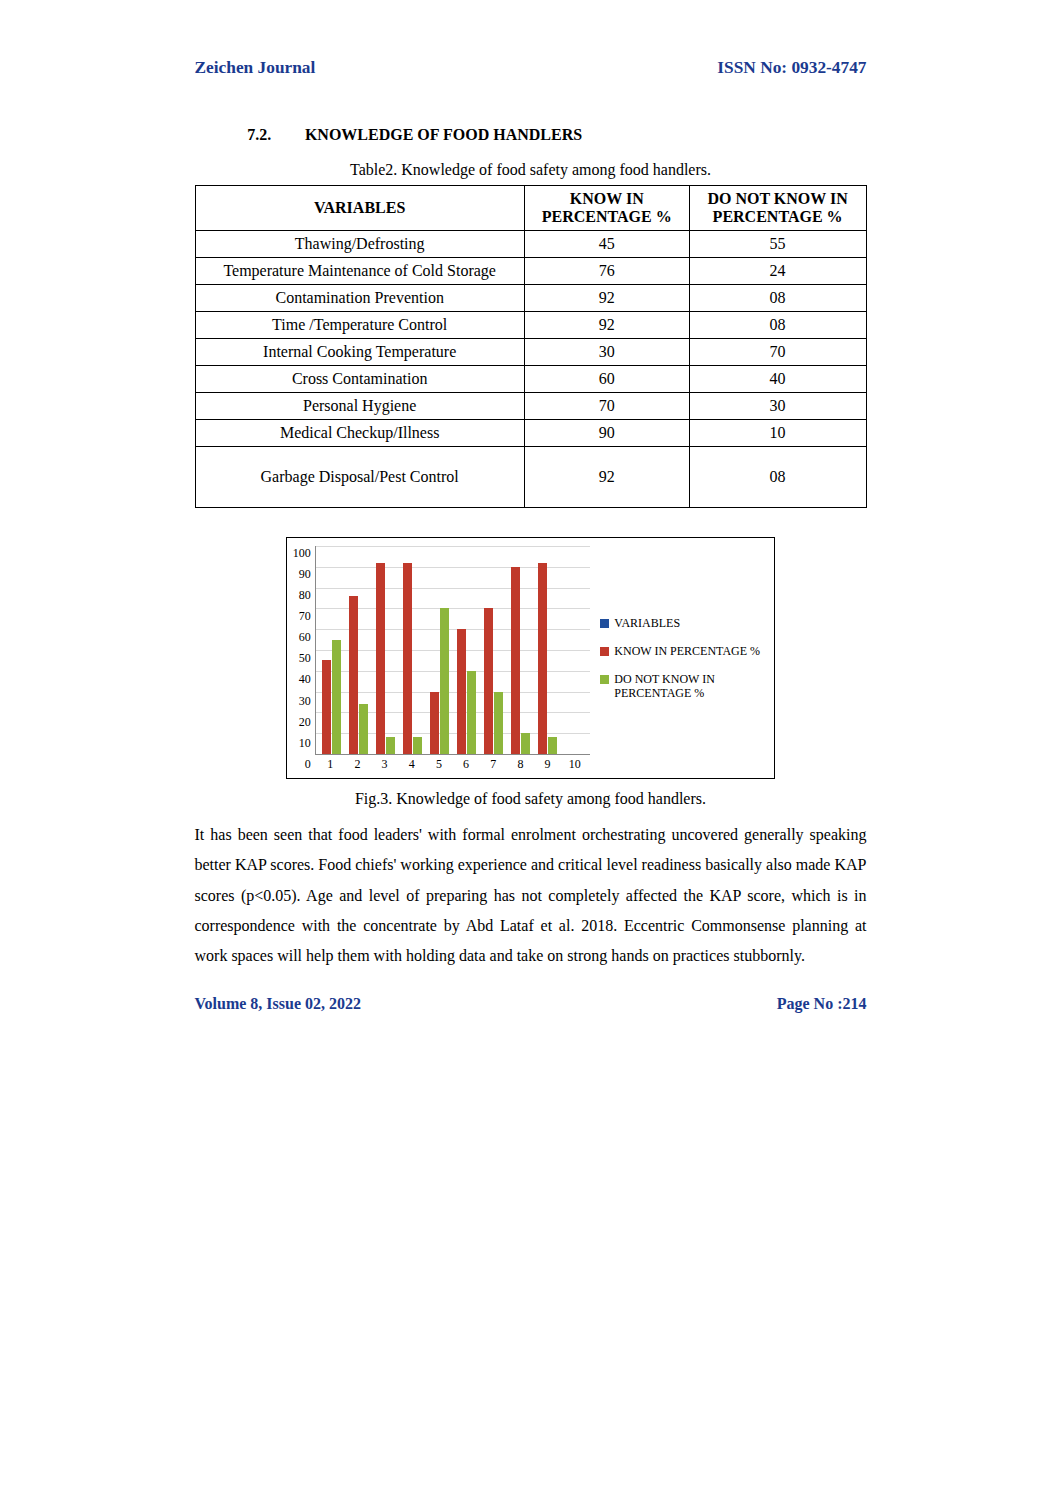Zeichen Journal ISSN No: 0932-4747
7.2. KNOWLEDGE OF FOOD HANDLERS
Table2. Knowledge of food safety among food handlers.
| VARIABLES | KNOW IN PERCENTAGE % | DO NOT KNOW IN PERCENTAGE % |
| --- | --- | --- |
| Thawing/Defrosting | 45 | 55 |
| Temperature Maintenance of Cold Storage | 76 | 24 |
| Contamination Prevention | 92 | 08 |
| Time /Temperature Control | 92 | 08 |
| Internal Cooking Temperature | 30 | 70 |
| Cross Contamination | 60 | 40 |
| Personal Hygiene | 70 | 30 |
| Medical Checkup/Illness | 90 | 10 |
| Garbage Disposal/Pest Control | 92 | 08 |
100 90 80 70 60 50 40 30 20 10 0
12345 678910
VARIABLES
KNOW IN PERCENTAGE %
DO NOT KNOW IN
PERCENTAGE %
Fig.3. Knowledge of food safety among food handlers.
It has been seen that food leaders' with formal enrolment orchestrating uncovered generally speaking better KAP scores. Food chiefs' working experience and critical level readiness basically also made KAP scores (p<0.05). Age and level of preparing has not completely affected the KAP score, which is in correspondence with the concentrate by Abd Lataf et al. 2018. Eccentric Commonsense planning at work spaces will help them with holding data and take on strong hands on practices stubbornly.
Volume 8, Issue 02, 2022 Page No :214